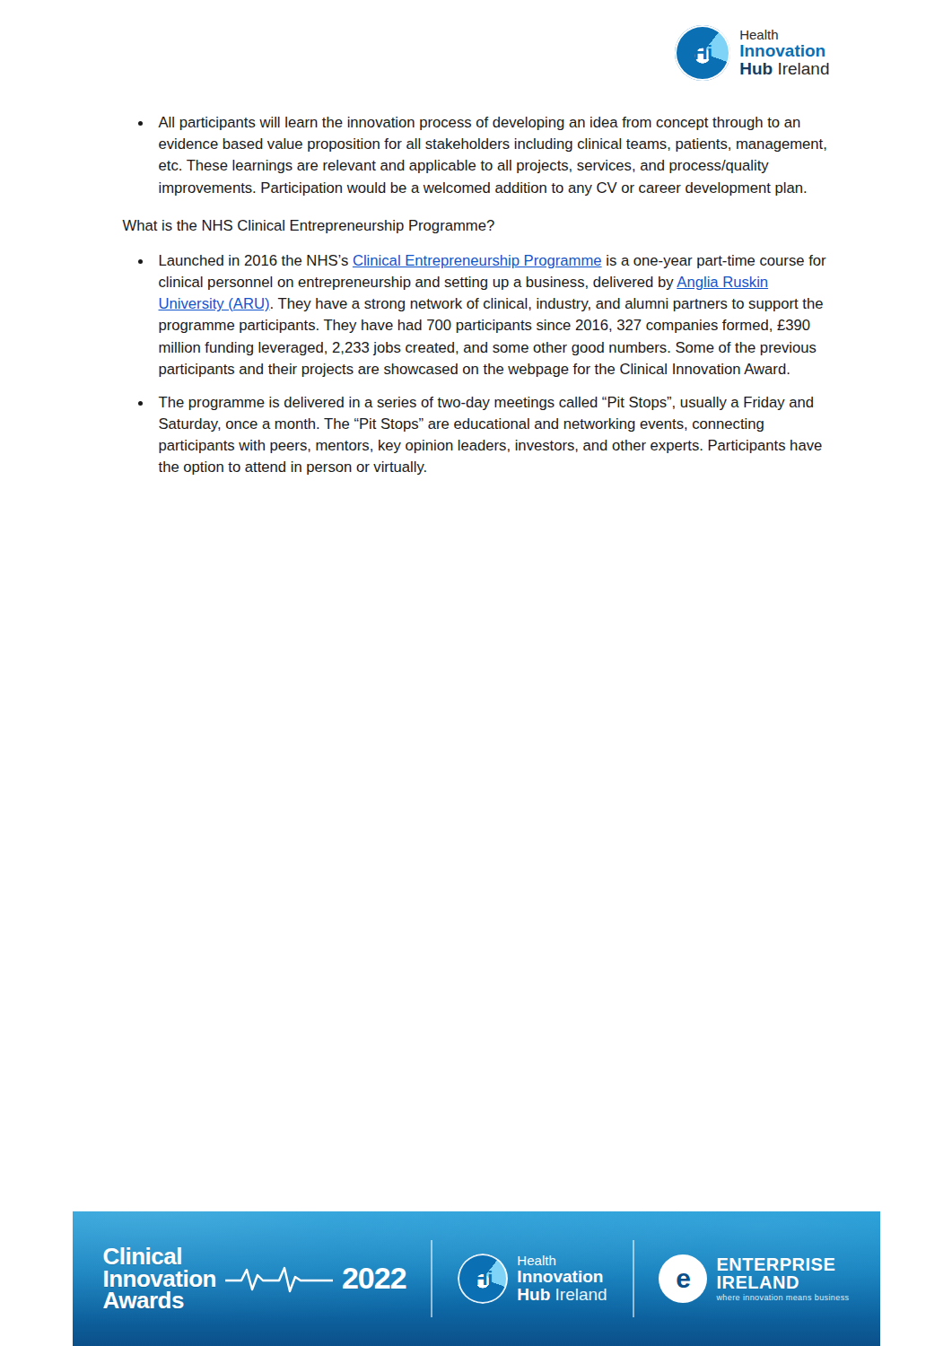Health
Innovation
Hub Ireland
All participants will learn the innovation process of developing an idea from concept through to an evidence based value proposition for all stakeholders including clinical teams, patients, management, etc. These learnings are relevant and applicable to all projects, services, and process/quality improvements. Participation would be a welcomed addition to any CV or career development plan.
What is the NHS Clinical Entrepreneurship Programme?
Launched in 2016 the NHS’s Clinical Entrepreneurship Programme is a one-year part-time course for clinical personnel on entrepreneurship and setting up a business, delivered by Anglia Ruskin University (ARU). They have a strong network of clinical, industry, and alumni partners to support the programme participants. They have had 700 participants since 2016, 327 companies formed, £390 million funding leveraged, 2,233 jobs created, and some other good numbers. Some of the previous participants and their projects are showcased on the webpage for the Clinical Innovation Award.
The programme is delivered in a series of two-day meetings called “Pit Stops”, usually a Friday and Saturday, once a month. The “Pit Stops” are educational and networking events, connecting participants with peers, mentors, key opinion leaders, investors, and other experts. Participants have the option to attend in person or virtually.
Clinical
Innovation
Awards
2022
Health
Innovation
Hub Ireland
e
ENTERPRISE
IRELAND
where innovation means business